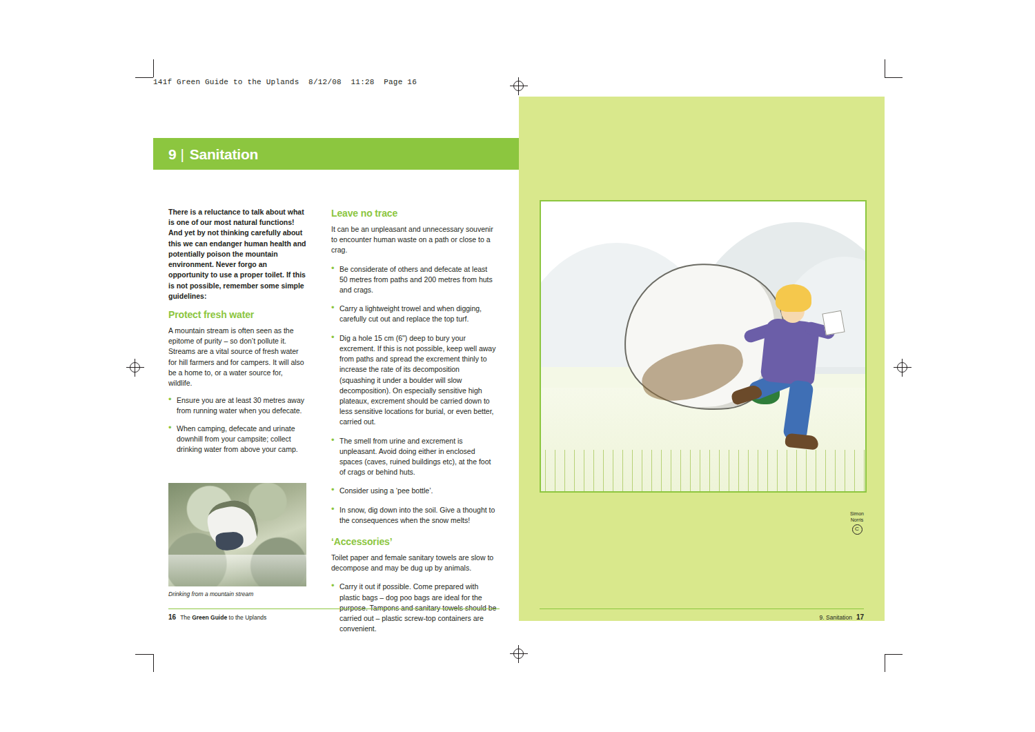141f Green Guide to the Uplands 8/12/08 11:28 Page 16
9|Sanitation
There is a reluctance to talk about what is one of our most natural functions! And yet by not thinking carefully about this we can endanger human health and potentially poison the mountain environment. Never forgo an opportunity to use a proper toilet. If this is not possible, remember some simple guidelines:
Protect fresh water
A mountain stream is often seen as the epitome of purity – so don’t pollute it. Streams are a vital source of fresh water for hill farmers and for campers. It will also be a home to, or a water source for, wildlife.
Ensure you are at least 30 metres away from running water when you defecate.
When camping, defecate and urinate downhill from your campsite; collect drinking water from above your camp.
Leave no trace
It can be an unpleasant and unnecessary souvenir to encounter human waste on a path or close to a crag.
Be considerate of others and defecate at least 50 metres from paths and 200 metres from huts and crags.
Carry a lightweight trowel and when digging, carefully cut out and replace the top turf.
Dig a hole 15 cm (6") deep to bury your excrement. If this is not possible, keep well away from paths and spread the excrement thinly to increase the rate of its decomposition (squashing it under a boulder will slow decomposition). On especially sensitive high plateaux, excrement should be carried down to less sensitive locations for burial, or even better, carried out.
The smell from urine and excrement is unpleasant. Avoid doing either in enclosed spaces (caves, ruined buildings etc), at the foot of crags or behind huts.
Consider using a ‘pee bottle’.
In snow, dig down into the soil. Give a thought to the consequences when the snow melts!
‘Accessories’
Toilet paper and female sanitary towels are slow to decompose and may be dug up by animals.
Carry it out if possible. Come prepared with plastic bags – dog poo bags are ideal for the purpose. Tampons and sanitary towels should be carried out – plastic screw-top containers are convenient.
Drinking from a mountain stream
Simon Norris
C
16 The Green Guide to the Uplands
9. Sanitation 17